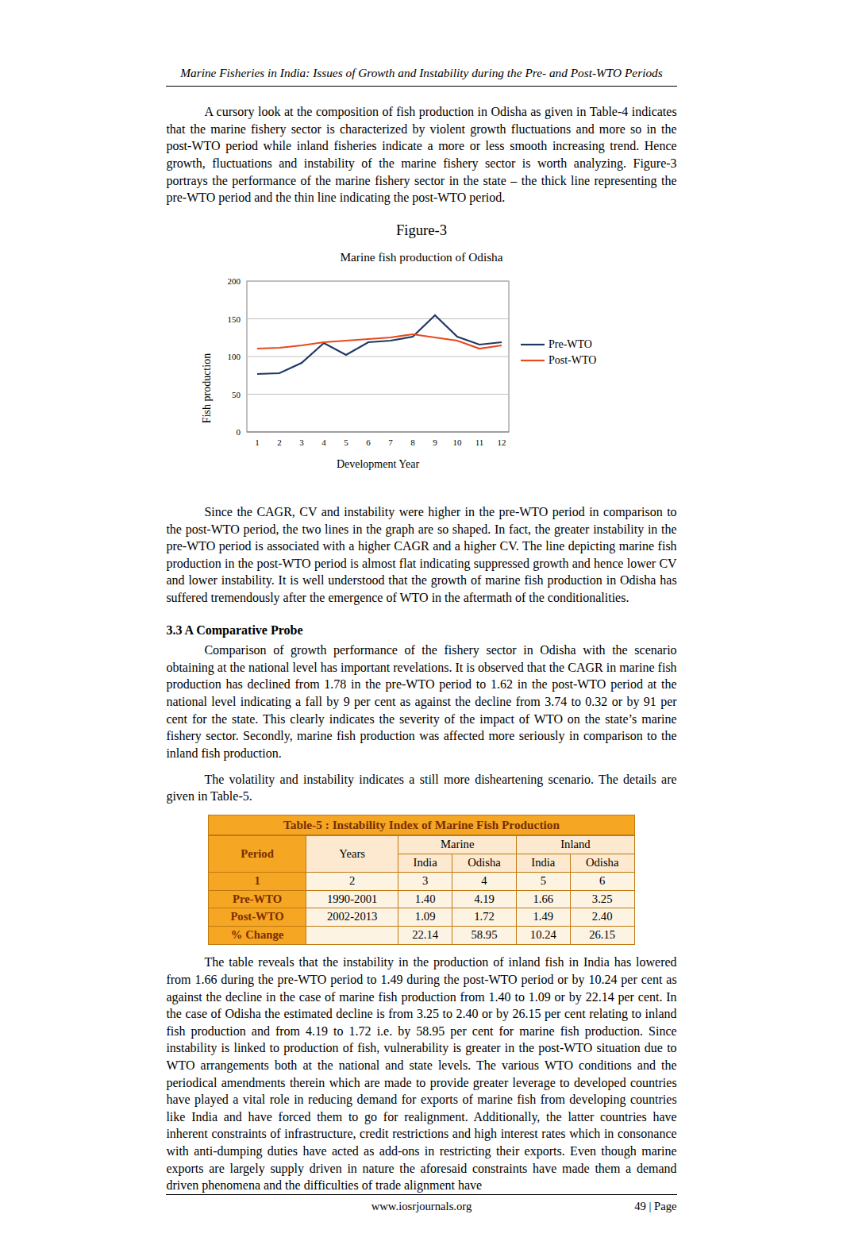Marine Fisheries in India: Issues of Growth and Instability during the Pre- and Post-WTO Periods
A cursory look at the composition of fish production in Odisha as given in Table-4 indicates that the marine fishery sector is characterized by violent growth fluctuations and more so in the post-WTO period while inland fisheries indicate a more or less smooth increasing trend. Hence growth, fluctuations and instability of the marine fishery sector is worth analyzing. Figure-3 portrays the performance of the marine fishery sector in the state – the thick line representing the pre-WTO period and the thin line indicating the post-WTO period.
Figure-3
Marine fish production of Odisha
Fish production 200 150 100 50 0 1 2 3 4 5 6 7 8 9 10 11 12 Development Year Pre-WTO Post-WTO
Since the CAGR, CV and instability were higher in the pre-WTO period in comparison to the post-WTO period, the two lines in the graph are so shaped. In fact, the greater instability in the pre-WTO period is associated with a higher CAGR and a higher CV. The line depicting marine fish production in the post-WTO period is almost flat indicating suppressed growth and hence lower CV and lower instability. It is well understood that the growth of marine fish production in Odisha has suffered tremendously after the emergence of WTO in the aftermath of the conditionalities.
3.3 A Comparative Probe
Comparison of growth performance of the fishery sector in Odisha with the scenario obtaining at the national level has important revelations. It is observed that the CAGR in marine fish production has declined from 1.78 in the pre-WTO period to 1.62 in the post-WTO period at the national level indicating a fall by 9 per cent as against the decline from 3.74 to 0.32 or by 91 per cent for the state. This clearly indicates the severity of the impact of WTO on the state’s marine fishery sector. Secondly, marine fish production was affected more seriously in comparison to the inland fish production.
The volatility and instability indicates a still more disheartening scenario. The details are given in Table-5.
Table-5 : Instability Index of Marine Fish Production
| Period | Years | Marine | Inland |
| --- | --- | --- | --- |
| India | Odisha | India | Odisha |
| 1 | 2 | 3 | 4 | 5 | 6 |
| Pre-WTO | 1990-2001 | 1.40 | 4.19 | 1.66 | 3.25 |
| Post-WTO | 2002-2013 | 1.09 | 1.72 | 1.49 | 2.40 |
| % Change | | 22.14 | 58.95 | 10.24 | 26.15 |
The table reveals that the instability in the production of inland fish in India has lowered from 1.66 during the pre-WTO period to 1.49 during the post-WTO period or by 10.24 per cent as against the decline in the case of marine fish production from 1.40 to 1.09 or by 22.14 per cent. In the case of Odisha the estimated decline is from 3.25 to 2.40 or by 26.15 per cent relating to inland fish production and from 4.19 to 1.72 i.e. by 58.95 per cent for marine fish production. Since instability is linked to production of fish, vulnerability is greater in the post-WTO situation due to WTO arrangements both at the national and state levels. The various WTO conditions and the periodical amendments therein which are made to provide greater leverage to developed countries have played a vital role in reducing demand for exports of marine fish from developing countries like India and have forced them to go for realignment. Additionally, the latter countries have inherent constraints of infrastructure, credit restrictions and high interest rates which in consonance with anti-dumping duties have acted as add-ons in restricting their exports. Even though marine exports are largely supply driven in nature the aforesaid constraints have made them a demand driven phenomena and the difficulties of trade alignment have
www.iosrjournals.org
49 | Page